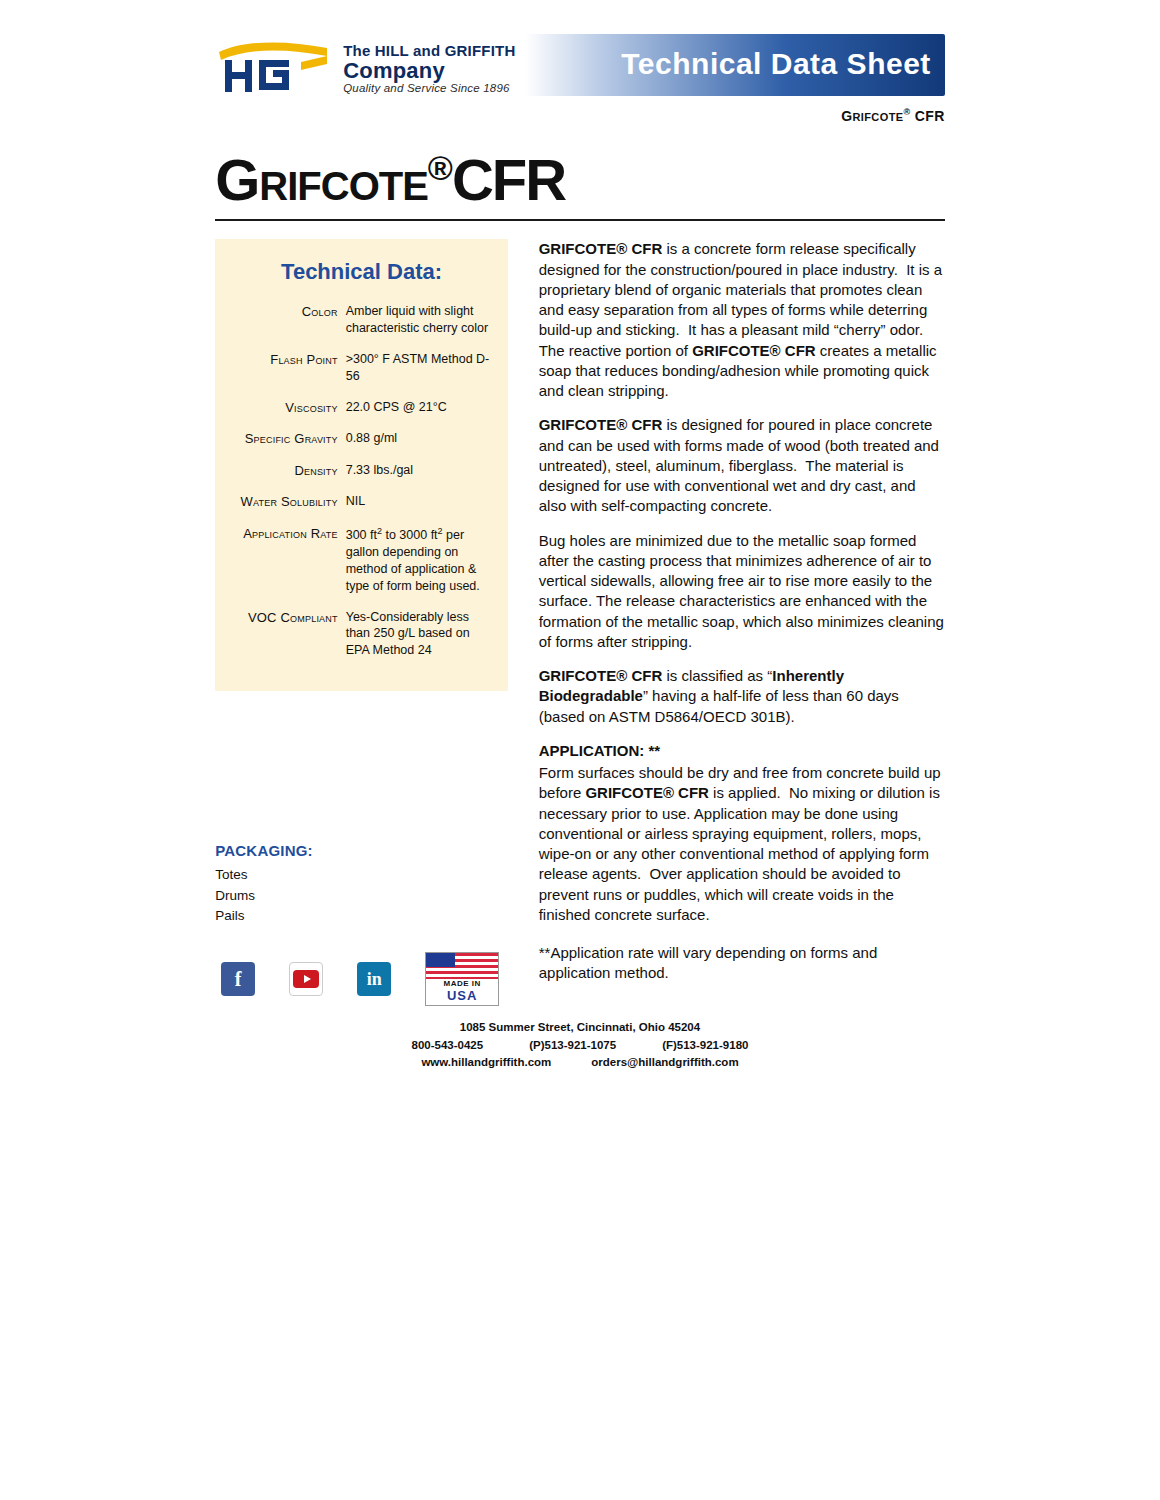The HILL and GRIFFITH
Company
Quality and Service Since 1896
Technical Data Sheet
GRIFCOTE® CFR
GRIFCOTE®CFR
Technical Data:
| Color | Amber liquid with slight characteristic cherry color |
| Flash Point | >300° F ASTM Method D-56 |
| Viscosity | 22.0 CPS @ 21°C |
| Specific Gravity | 0.88 g/ml |
| Density | 7.33 lbs./gal |
| Water Solubility | NIL |
| Application Rate | 300 ft 2 to 3000 ft 2 per gallon depending on method of application & type of form being used. |
| VOC Compliant | Yes-Considerably less than 250 g/L based on EPA Method 24 |
PACKAGING:
Totes
Drums
Pails
f
in
MADE IN
USA
GRIFCOTE® CFR is a concrete form release specifically designed for the construction/poured in place industry. It is a proprietary blend of organic materials that promotes clean and easy separation from all types of forms while deterring build-up and sticking. It has a pleasant mild “cherry” odor. The reactive portion of GRIFCOTE® CFR creates a metallic soap that reduces bonding/adhesion while promoting quick and clean stripping.
GRIFCOTE® CFR is designed for poured in place concrete and can be used with forms made of wood (both treated and untreated), steel, aluminum, fiberglass. The material is designed for use with conventional wet and dry cast, and also with self-compacting concrete.
Bug holes are minimized due to the metallic soap formed after the casting process that minimizes adherence of air to vertical sidewalls, allowing free air to rise more easily to the surface. The release characteristics are enhanced with the formation of the metallic soap, which also minimizes cleaning of forms after stripping.
GRIFCOTE® CFR is classified as “Inherently Biodegradable” having a half-life of less than 60 days (based on ASTM D5864/OECD 301B).
APPLICATION: **
Form surfaces should be dry and free from concrete build up before GRIFCOTE® CFR is applied. No mixing or dilution is necessary prior to use. Application may be done using conventional or airless spraying equipment, rollers, mops, wipe-on or any other conventional method of applying form release agents. Over application should be avoided to prevent runs or puddles, which will create voids in the finished concrete surface.
**Application rate will vary depending on forms and application method.
1085 Summer Street, Cincinnati, Ohio 45204
800-543-0425 (P)513-921-1075 (F)513-921-9180
www.hillandgriffith.com orders@hillandgriffith.com